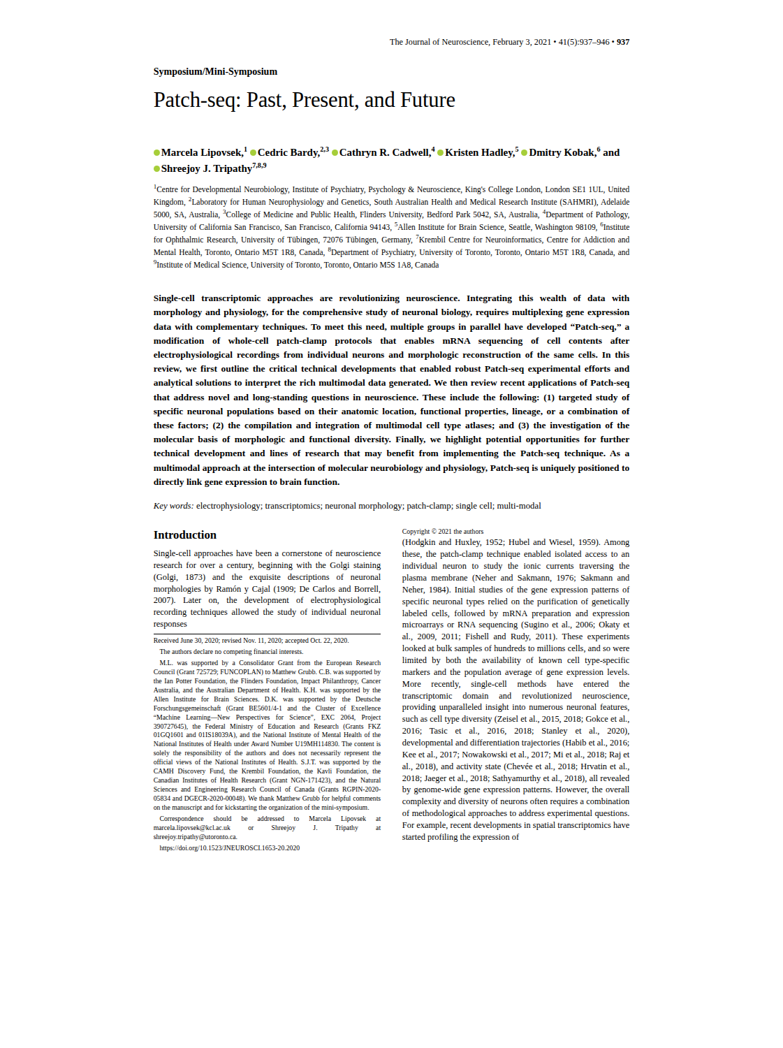The Journal of Neuroscience, February 3, 2021 • 41(5):937–946 • 937
Symposium/Mini-Symposium
Patch-seq: Past, Present, and Future
Marcela Lipovsek,1 Cedric Bardy,2,3 Cathryn R. Cadwell,4 Kristen Hadley,5 Dmitry Kobak,6 and
Shreejoy J. Tripathy7,8,9
1Centre for Developmental Neurobiology, Institute of Psychiatry, Psychology & Neuroscience, King's College London, London SE1 1UL, United Kingdom, 2Laboratory for Human Neurophysiology and Genetics, South Australian Health and Medical Research Institute (SAHMRI), Adelaide 5000, SA, Australia, 3College of Medicine and Public Health, Flinders University, Bedford Park 5042, SA, Australia, 4Department of Pathology, University of California San Francisco, San Francisco, California 94143, 5Allen Institute for Brain Science, Seattle, Washington 98109, 6Institute for Ophthalmic Research, University of Tübingen, 72076 Tübingen, Germany, 7Krembil Centre for Neuroinformatics, Centre for Addiction and Mental Health, Toronto, Ontario M5T 1R8, Canada, 8Department of Psychiatry, University of Toronto, Toronto, Ontario M5T 1R8, Canada, and 9Institute of Medical Science, University of Toronto, Toronto, Ontario M5S 1A8, Canada
Single-cell transcriptomic approaches are revolutionizing neuroscience. Integrating this wealth of data with morphology and physiology, for the comprehensive study of neuronal biology, requires multiplexing gene expression data with complementary techniques. To meet this need, multiple groups in parallel have developed “Patch-seq,” a modification of whole-cell patch-clamp protocols that enables mRNA sequencing of cell contents after electrophysiological recordings from individual neurons and morphologic reconstruction of the same cells. In this review, we first outline the critical technical developments that enabled robust Patch-seq experimental efforts and analytical solutions to interpret the rich multimodal data generated. We then review recent applications of Patch-seq that address novel and long-standing questions in neuroscience. These include the following: (1) targeted study of specific neuronal populations based on their anatomic location, functional properties, lineage, or a combination of these factors; (2) the compilation and integration of multimodal cell type atlases; and (3) the investigation of the molecular basis of morphologic and functional diversity. Finally, we highlight potential opportunities for further technical development and lines of research that may benefit from implementing the Patch-seq technique. As a multimodal approach at the intersection of molecular neurobiology and physiology, Patch-seq is uniquely positioned to directly link gene expression to brain function.
Key words: electrophysiology; transcriptomics; neuronal morphology; patch-clamp; single cell; multi-modal
Introduction
Single-cell approaches have been a cornerstone of neuroscience research for over a century, beginning with the Golgi staining (Golgi, 1873) and the exquisite descriptions of neuronal morphologies by Ramón y Cajal (1909; De Carlos and Borrell, 2007). Later on, the development of electrophysiological recording techniques allowed the study of individual neuronal responses
Received June 30, 2020; revised Nov. 11, 2020; accepted Oct. 22, 2020.
The authors declare no competing financial interests.
M.L. was supported by a Consolidator Grant from the European Research Council (Grant 725729; FUNCOPLAN) to Matthew Grubb. C.B. was supported by the Ian Potter Foundation, the Flinders Foundation, Impact Philanthropy, Cancer Australia, and the Australian Department of Health. K.H. was supported by the Allen Institute for Brain Sciences. D.K. was supported by the Deutsche Forschungsgemeinschaft (Grant BE5601/4-1 and the Cluster of Excellence “Machine Learning—New Perspectives for Science”, EXC 2064, Project 390727645), the Federal Ministry of Education and Research (Grants FKZ 01GQ1601 and 01IS18039A), and the National Institute of Mental Health of the National Institutes of Health under Award Number U19MH114830. The content is solely the responsibility of the authors and does not necessarily represent the official views of the National Institutes of Health. S.J.T. was supported by the CAMH Discovery Fund, the Krembil Foundation, the Kavli Foundation, the Canadian Institutes of Health Research (Grant NGN-171423), and the Natural Sciences and Engineering Research Council of Canada (Grants RGPIN-2020-05834 and DGECR-2020-00048). We thank Matthew Grubb for helpful comments on the manuscript and for kickstarting the organization of the mini-symposium.
Correspondence should be addressed to Marcela Lipovsek at marcela.lipovsek@kcl.ac.uk or Shreejoy J. Tripathy at shreejoy.tripathy@utoronto.ca.
https://doi.org/10.1523/JNEUROSCI.1653-20.2020
Copyright © 2021 the authors
(Hodgkin and Huxley, 1952; Hubel and Wiesel, 1959). Among these, the patch-clamp technique enabled isolated access to an individual neuron to study the ionic currents traversing the plasma membrane (Neher and Sakmann, 1976; Sakmann and Neher, 1984). Initial studies of the gene expression patterns of specific neuronal types relied on the purification of genetically labeled cells, followed by mRNA preparation and expression microarrays or RNA sequencing (Sugino et al., 2006; Okaty et al., 2009, 2011; Fishell and Rudy, 2011). These experiments looked at bulk samples of hundreds to millions cells, and so were limited by both the availability of known cell type-specific markers and the population average of gene expression levels. More recently, single-cell methods have entered the transcriptomic domain and revolutionized neuroscience, providing unparalleled insight into numerous neuronal features, such as cell type diversity (Zeisel et al., 2015, 2018; Gokce et al., 2016; Tasic et al., 2016, 2018; Stanley et al., 2020), developmental and differentiation trajectories (Habib et al., 2016; Kee et al., 2017; Nowakowski et al., 2017; Mi et al., 2018; Raj et al., 2018), and activity state (Chevée et al., 2018; Hrvatin et al., 2018; Jaeger et al., 2018; Sathyamurthy et al., 2018), all revealed by genome-wide gene expression patterns. However, the overall complexity and diversity of neurons often requires a combination of methodological approaches to address experimental questions. For example, recent developments in spatial transcriptomics have started profiling the expression of